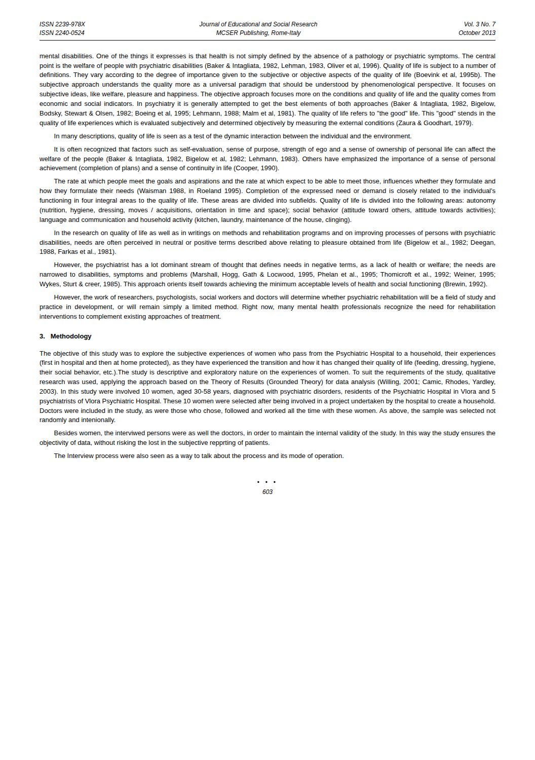| ISSN 2239-978X ISSN 2240-0524 | Journal of Educational and Social Research MCSER Publishing, Rome-Italy | Vol. 3 No. 7 October 2013 |
mental disabilities. One of the things it expresses is that health is not simply defined by the absence of a pathology or psychiatric symptoms. The central point is the welfare of people with psychiatric disabilities (Baker & Intagliata, 1982, Lehman, 1983, Oliver et al, 1996). Quality of life is subject to a number of definitions. They vary according to the degree of importance given to the subjective or objective aspects of the quality of life (Boevink et al, 1995b). The subjective approach understands the quality more as a universal paradigm that should be understood by phenomenological perspective. It focuses on subjective ideas, like welfare, pleasure and happiness. The objective approach focuses more on the conditions and quality of life and the quality comes from economic and social indicators. In psychiatry it is generally attempted to get the best elements of both approaches (Baker & Intagliata, 1982, Bigelow, Bodsky, Stewart & Olsen, 1982; Boeing et al, 1995; Lehmann, 1988; Malm et al, 1981). The quality of life refers to "the good" life. This "good" stends in the quality of life experiences which is evaluated subjectively and determined objectively by measuring the external conditions (Zaura & Goodhart, 1979).
In many descriptions, quality of life is seen as a test of the dynamic interaction between the individual and the environment.
It is often recognized that factors such as self-evaluation, sense of purpose, strength of ego and a sense of ownership of personal life can affect the welfare of the people (Baker & Intagliata, 1982, Bigelow et al, 1982; Lehmann, 1983). Others have emphasized the importance of a sense of personal achievement (completion of plans) and a sense of continuity in life (Cooper, 1990).
The rate at which people meet the goals and aspirations and the rate at which expect to be able to meet those, influences whether they formulate and how they formulate their needs (Waisman 1988, in Roeland 1995). Completion of the expressed need or demand is closely related to the individual's functioning in four integral areas to the quality of life. These areas are divided into subfields. Quality of life is divided into the following areas: autonomy (nutrition, hygiene, dressing, moves / acquisitions, orientation in time and space); social behavior (attitude toward others, attitude towards activities); language and communication and household activity (kitchen, laundry, maintenance of the house, clinging).
In the research on quality of life as well as in writings on methods and rehabilitation programs and on improving processes of persons with psychiatric disabilities, needs are often perceived in neutral or positive terms described above relating to pleasure obtained from life (Bigelow et al., 1982; Deegan, 1988, Farkas et al., 1981).
However, the psychiatrist has a lot dominant stream of thought that defines needs in negative terms, as a lack of health or welfare; the needs are narrowed to disabilities, symptoms and problems (Marshall, Hogg, Gath & Locwood, 1995, Phelan et al., 1995; Thomicroft et al., 1992; Weiner, 1995; Wykes, Sturt & creer, 1985). This approach orients itself towards achieving the minimum acceptable levels of health and social functioning (Brewin, 1992).
However, the work of researchers, psychologists, social workers and doctors will determine whether psychiatric rehabilitation will be a field of study and practice in development, or will remain simply a limited method. Right now, many mental health professionals recognize the need for rehabilitation interventions to complement existing approaches of treatment.
3. Methodology
The objective of this study was to explore the subjective experiences of women who pass from the Psychiatric Hospital to a household, their experiences (first in hospital and then at home protected), as they have experienced the transition and how it has changed their quality of life (feeding, dressing, hygiene, their social behavior, etc.).The study is descriptive and exploratory nature on the experiences of women. To suit the requirements of the study, qualitative research was used, applying the approach based on the Theory of Results (Grounded Theory) for data analysis (Willing, 2001; Camic, Rhodes, Yardley, 2003). In this study were involved 10 women, aged 30-58 years, diagnosed with psychiatric disorders, residents of the Psychiatric Hospital in Vlora and 5 psychiatrists of Vlora Psychiatric Hospital. These 10 women were selected after being involved in a project undertaken by the hospital to create a household. Doctors were included in the study, as were those who chose, followed and worked all the time with these women. As above, the sample was selected not randomly and intenionally.
Besides women, the interviwed persons were as well the doctors, in order to maintain the internal validity of the study. In this way the study ensures the objectivity of data, without risking the lost in the subjective repprting of patients.
The Interview process were also seen as a way to talk about the process and its mode of operation.
• • •
603